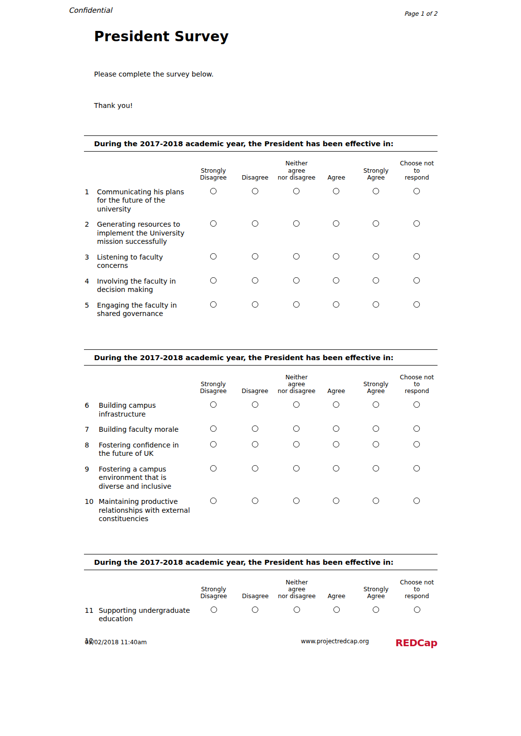Confidential
Page 1 of 2
President Survey
Please complete the survey below.
Thank you!
During the 2017-2018 academic year, the President has been effective in:
| | | Strongly Disagree | Disagree | Neither agree nor disagree | Agree | Strongly Agree | Choose not to respond |
| --- | --- | --- | --- | --- | --- | --- | --- |
| 1 | Communicating his plans for the future of the university | | | | | | |
| 2 | Generating resources to implement the University mission successfully | | | | | | |
| 3 | Listening to faculty concerns | | | | | | |
| 4 | Involving the faculty in decision making | | | | | | |
| 5 | Engaging the faculty in shared governance | | | | | | |
During the 2017-2018 academic year, the President has been effective in:
| | | Strongly Disagree | Disagree | Neither agree nor disagree | Agree | Strongly Agree | Choose not to respond |
| --- | --- | --- | --- | --- | --- | --- | --- |
| 6 | Building campus infrastructure | | | | | | |
| 7 | Building faculty morale | | | | | | |
| 8 | Fostering confidence in the future of UK | | | | | | |
| 9 | Fostering a campus environment that is diverse and inclusive | | | | | | |
| 10 | Maintaining productive relationships with external constituencies | | | | | | |
During the 2017-2018 academic year, the President has been effective in:
| | | Strongly Disagree | Disagree | Neither agree nor disagree | Agree | Strongly Agree | Choose not to respond |
| --- | --- | --- | --- | --- | --- | --- | --- |
| 11 | Supporting undergraduate education | | | | | | |
12
05/02/2018 11:40am www.projectredcap.org REDCap